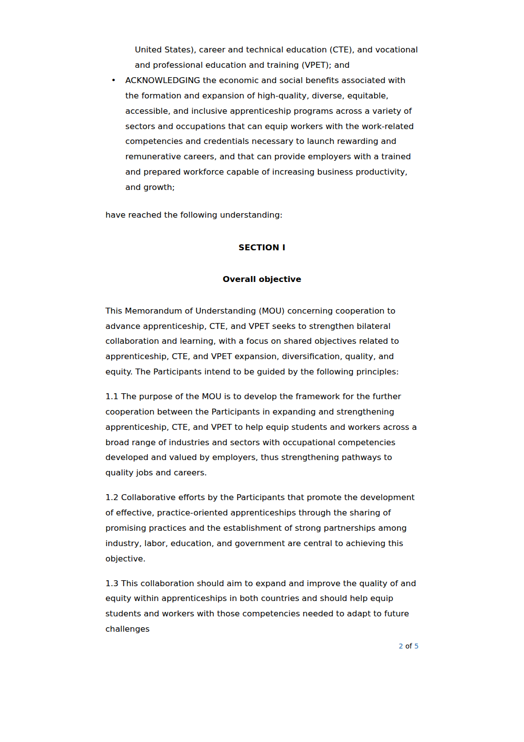United States), career and technical education (CTE), and vocational and professional education and training (VPET); and
ACKNOWLEDGING the economic and social benefits associated with the formation and expansion of high-quality, diverse, equitable, accessible, and inclusive apprenticeship programs across a variety of sectors and occupations that can equip workers with the work-related competencies and credentials necessary to launch rewarding and remunerative careers, and that can provide employers with a trained and prepared workforce capable of increasing business productivity, and growth;
have reached the following understanding:
SECTION I
Overall objective
This Memorandum of Understanding (MOU) concerning cooperation to advance apprenticeship, CTE, and VPET seeks to strengthen bilateral collaboration and learning, with a focus on shared objectives related to apprenticeship, CTE, and VPET expansion, diversification, quality, and equity. The Participants intend to be guided by the following principles:
1.1 The purpose of the MOU is to develop the framework for the further cooperation between the Participants in expanding and strengthening apprenticeship, CTE, and VPET to help equip students and workers across a broad range of industries and sectors with occupational competencies developed and valued by employers, thus strengthening pathways to quality jobs and careers.
1.2 Collaborative efforts by the Participants that promote the development of effective, practice-oriented apprenticeships through the sharing of promising practices and the establishment of strong partnerships among industry, labor, education, and government are central to achieving this objective.
1.3 This collaboration should aim to expand and improve the quality of and equity within apprenticeships in both countries and should help equip students and workers with those competencies needed to adapt to future challenges
2 of 5